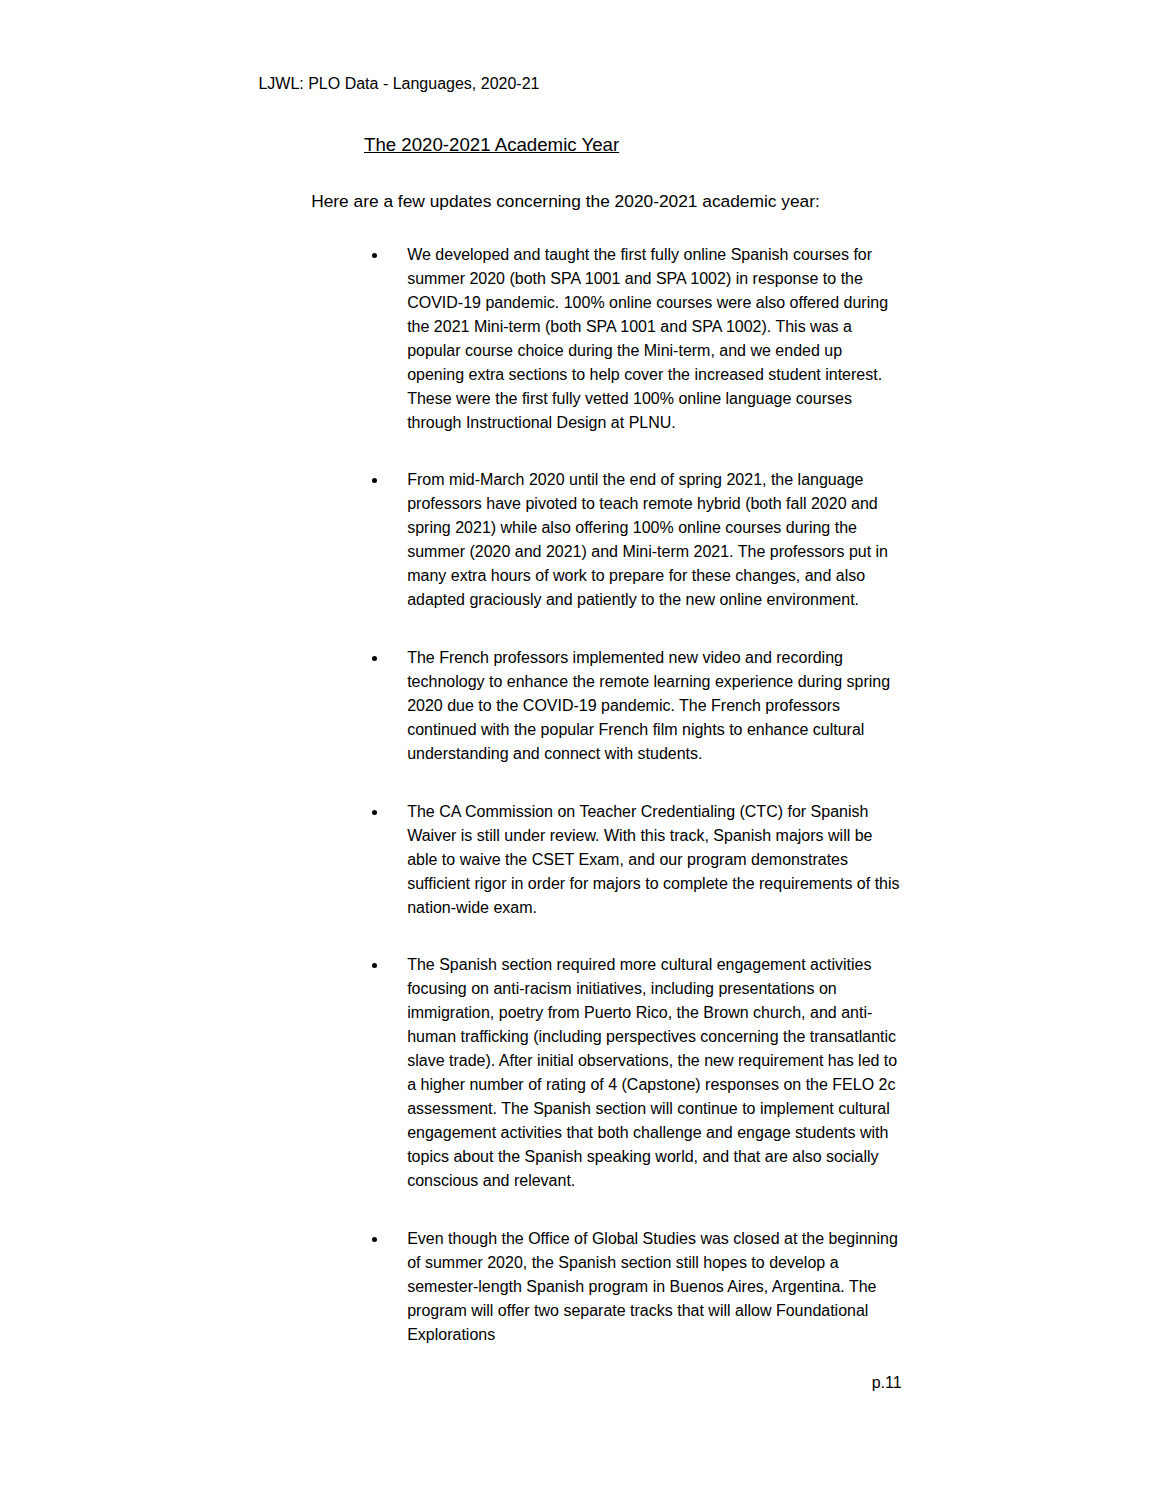LJWL: PLO Data - Languages, 2020-21
The 2020-2021 Academic Year
Here are a few updates concerning the 2020-2021 academic year:
We developed and taught the first fully online Spanish courses for summer 2020 (both SPA 1001 and SPA 1002) in response to the COVID-19 pandemic. 100% online courses were also offered during the 2021 Mini-term (both SPA 1001 and SPA 1002). This was a popular course choice during the Mini-term, and we ended up opening extra sections to help cover the increased student interest. These were the first fully vetted 100% online language courses through Instructional Design at PLNU.
From mid-March 2020 until the end of spring 2021, the language professors have pivoted to teach remote hybrid (both fall 2020 and spring 2021) while also offering 100% online courses during the summer (2020 and 2021) and Mini-term 2021. The professors put in many extra hours of work to prepare for these changes, and also adapted graciously and patiently to the new online environment.
The French professors implemented new video and recording technology to enhance the remote learning experience during spring 2020 due to the COVID-19 pandemic. The French professors continued with the popular French film nights to enhance cultural understanding and connect with students.
The CA Commission on Teacher Credentialing (CTC) for Spanish Waiver is still under review. With this track, Spanish majors will be able to waive the CSET Exam, and our program demonstrates sufficient rigor in order for majors to complete the requirements of this nation-wide exam.
The Spanish section required more cultural engagement activities focusing on anti-racism initiatives, including presentations on immigration, poetry from Puerto Rico, the Brown church, and anti-human trafficking (including perspectives concerning the transatlantic slave trade). After initial observations, the new requirement has led to a higher number of rating of 4 (Capstone) responses on the FELO 2c assessment. The Spanish section will continue to implement cultural engagement activities that both challenge and engage students with topics about the Spanish speaking world, and that are also socially conscious and relevant.
Even though the Office of Global Studies was closed at the beginning of summer 2020, the Spanish section still hopes to develop a semester-length Spanish program in Buenos Aires, Argentina. The program will offer two separate tracks that will allow Foundational Explorations
p.11